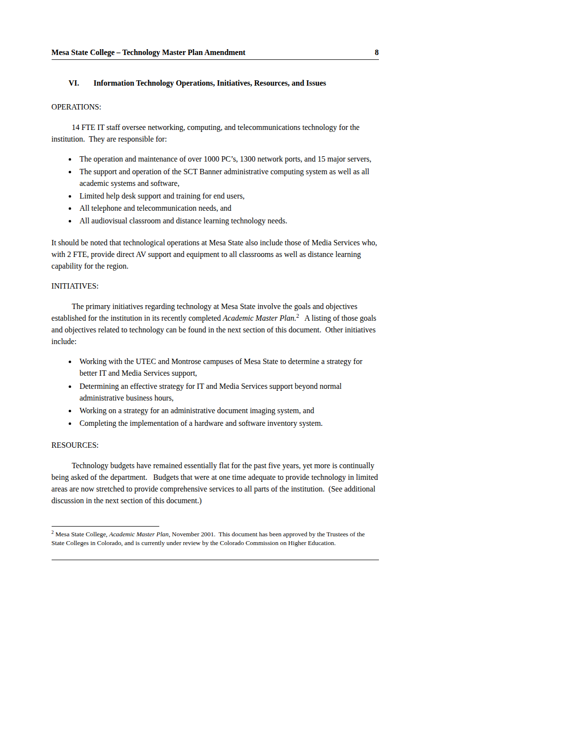Mesa State College – Technology Master Plan Amendment 8
VI. Information Technology Operations, Initiatives, Resources, and Issues
Operations:
14 FTE IT staff oversee networking, computing, and telecommunications technology for the institution. They are responsible for:
The operation and maintenance of over 1000 PC’s, 1300 network ports, and 15 major servers,
The support and operation of the SCT Banner administrative computing system as well as all academic systems and software,
Limited help desk support and training for end users,
All telephone and telecommunication needs, and
All audiovisual classroom and distance learning technology needs.
It should be noted that technological operations at Mesa State also include those of Media Services who, with 2 FTE, provide direct AV support and equipment to all classrooms as well as distance learning capability for the region.
Initiatives:
The primary initiatives regarding technology at Mesa State involve the goals and objectives established for the institution in its recently completed Academic Master Plan.2 A listing of those goals and objectives related to technology can be found in the next section of this document. Other initiatives include:
Working with the UTEC and Montrose campuses of Mesa State to determine a strategy for better IT and Media Services support,
Determining an effective strategy for IT and Media Services support beyond normal administrative business hours,
Working on a strategy for an administrative document imaging system, and
Completing the implementation of a hardware and software inventory system.
Resources:
Technology budgets have remained essentially flat for the past five years, yet more is continually being asked of the department. Budgets that were at one time adequate to provide technology in limited areas are now stretched to provide comprehensive services to all parts of the institution. (See additional discussion in the next section of this document.)
2 Mesa State College, Academic Master Plan, November 2001. This document has been approved by the Trustees of the State Colleges in Colorado, and is currently under review by the Colorado Commission on Higher Education.